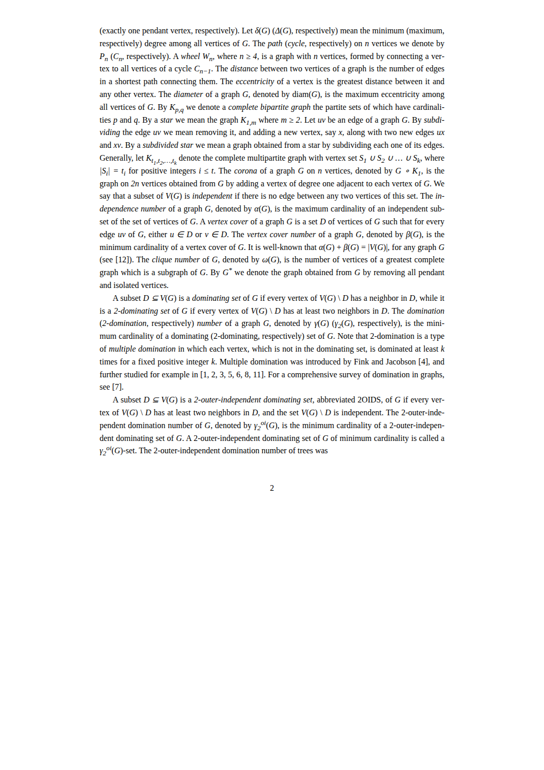(exactly one pendant vertex, respectively). Let δ(G) (Δ(G), respectively) mean the minimum (maximum, respectively) degree among all vertices of G. The path (cycle, respectively) on n vertices we denote by Pn (Cn, respectively). A wheel Wn, where n ≥ 4, is a graph with n vertices, formed by connecting a vertex to all vertices of a cycle Cn−1. The distance between two vertices of a graph is the number of edges in a shortest path connecting them. The eccentricity of a vertex is the greatest distance between it and any other vertex. The diameter of a graph G, denoted by diam(G), is the maximum eccentricity among all vertices of G. By Kp,q we denote a complete bipartite graph the partite sets of which have cardinalities p and q. By a star we mean the graph K1,m where m ≥ 2. Let uv be an edge of a graph G. By subdividing the edge uv we mean removing it, and adding a new vertex, say x, along with two new edges ux and xv. By a subdivided star we mean a graph obtained from a star by subdividing each one of its edges. Generally, let Kt1,t2,…,tk denote the complete multipartite graph with vertex set S1 ∪ S2 ∪ … ∪ Sk, where |Si| = ti for positive integers i ≤ t. The corona of a graph G on n vertices, denoted by G ∘ K1, is the graph on 2n vertices obtained from G by adding a vertex of degree one adjacent to each vertex of G. We say that a subset of V(G) is independent if there is no edge between any two vertices of this set. The independence number of a graph G, denoted by α(G), is the maximum cardinality of an independent subset of the set of vertices of G. A vertex cover of a graph G is a set D of vertices of G such that for every edge uv of G, either u ∈ D or v ∈ D. The vertex cover number of a graph G, denoted by β(G), is the minimum cardinality of a vertex cover of G. It is well-known that α(G) + β(G) = |V(G)|, for any graph G (see [12]). The clique number of G, denoted by ω(G), is the number of vertices of a greatest complete graph which is a subgraph of G. By G* we denote the graph obtained from G by removing all pendant and isolated vertices.
A subset D ⊆ V(G) is a dominating set of G if every vertex of V(G) \ D has a neighbor in D, while it is a 2-dominating set of G if every vertex of V(G) \ D has at least two neighbors in D. The domination (2-domination, respectively) number of a graph G, denoted by γ(G) (γ2(G), respectively), is the minimum cardinality of a dominating (2-dominating, respectively) set of G. Note that 2-domination is a type of multiple domination in which each vertex, which is not in the dominating set, is dominated at least k times for a fixed positive integer k. Multiple domination was introduced by Fink and Jacobson [4], and further studied for example in [1, 2, 3, 5, 6, 8, 11]. For a comprehensive survey of domination in graphs, see [7].
A subset D ⊆ V(G) is a 2-outer-independent dominating set, abbreviated 2OIDS, of G if every vertex of V(G) \ D has at least two neighbors in D, and the set V(G) \ D is independent. The 2-outer-independent domination number of G, denoted by γ2oi(G), is the minimum cardinality of a 2-outer-independent dominating set of G. A 2-outer-independent dominating set of G of minimum cardinality is called a γ2oi(G)-set. The 2-outer-independent domination number of trees was
2